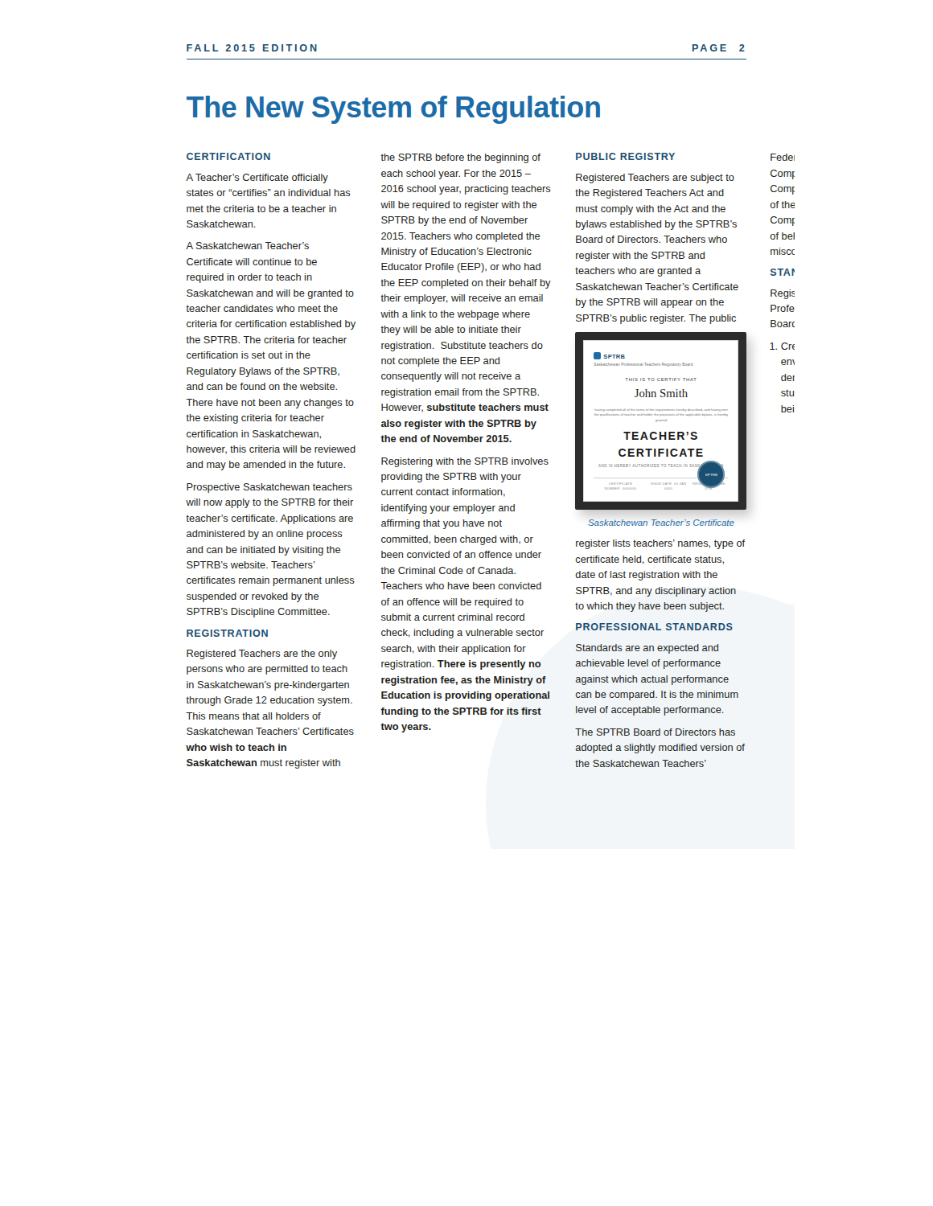Fall 2015 Edition
Page 2
The New System of Regulation
Certification
A Teacher’s Certificate officially states or “certifies” an individual has met the criteria to be a teacher in Saskatchewan.
A Saskatchewan Teacher’s Certificate will continue to be required in order to teach in Saskatchewan and will be granted to teacher candidates who meet the criteria for certification established by the SPTRB. The criteria for teacher certification is set out in the Regulatory Bylaws of the SPTRB, and can be found on the website. There have not been any changes to the existing criteria for teacher certification in Saskatchewan, however, this criteria will be reviewed and may be amended in the future.
Prospective Saskatchewan teachers will now apply to the SPTRB for their teacher’s certificate. Applications are administered by an online process and can be initiated by visiting the SPTRB’s website. Teachers’ certificates remain permanent unless suspended or revoked by the SPTRB’s Discipline Committee.
Registration
Registered Teachers are the only persons who are permitted to teach in Saskatchewan’s pre-kindergarten through Grade 12 education system. This means that all holders of Saskatchewan Teachers’ Certificates who wish to teach in Saskatchewan must register with the SPTRB before the beginning of each school year. For the 2015 – 2016 school year, practicing teachers will be required to register with the SPTRB by the end of November 2015. Teachers who completed the Ministry of Education’s Electronic Educator Profile (EEP), or who had the EEP completed on their behalf by their employer, will receive an email with a link to the webpage where they will be able to initiate their registration. Substitute teachers do not complete the EEP and consequently will not receive a registration email from the SPTRB. However, substitute teachers must also register with the SPTRB by the end of November 2015.
Registering with the SPTRB involves providing the SPTRB with your current contact information, identifying your employer and affirming that you have not committed, been charged with, or been convicted of an offence under the Criminal Code of Canada. Teachers who have been convicted of an offence will be required to submit a current criminal record check, including a vulnerable sector search, with their application for registration. There is presently no registration fee, as the Ministry of Education is providing operational funding to the SPTRB for its first two years.
Public Registry
Registered Teachers are subject to the Registered Teachers Act and must comply with the Act and the bylaws established by the SPTRB’s Board of Directors. Teachers who register with the SPTRB and teachers who are granted a Saskatchewan Teacher’s Certificate by the SPTRB will appear on the SPTRB’s public register. The public
SPTRBSaskatchewan Professional Teachers Regulatory Board
This is to certify that
John Smith
having completed all of the terms of the requirements hereby described, and having met the qualifications of teacher and holder the provisions of the applicable bylaws, is hereby granted
TEACHER’S CERTIFICATE
and is hereby authorized to teach in Saskatchewan
Certificate Number 0000000 Issue Date 00 Jan 0000 Registrar Jane Doe
SPTRB
Saskatchewan Teacher’s Certificate
register lists teachers’ names, type of certificate held, certificate status, date of last registration with the SPTRB, and any disciplinary action to which they have been subject.
Professional Standards
Standards are an expected and achievable level of performance against which actual performance can be compared. It is the minimum level of acceptable performance.
The SPTRB Board of Directors has adopted a slightly modified version of the Saskatchewan Teachers’ Federation’s Code of Professional Competence as its Standards of Competence. The Regulatory Bylaws of the SPTRB set out the Standard of Competence and provides examples of behaviours that constitute misconduct.
Standards of Competence
Registrants of the Saskatchewan Professional Teachers Regulatory Board shall:
Create and maintain an environment that encourages and demonstrates a commitment to student learning and student well-being.